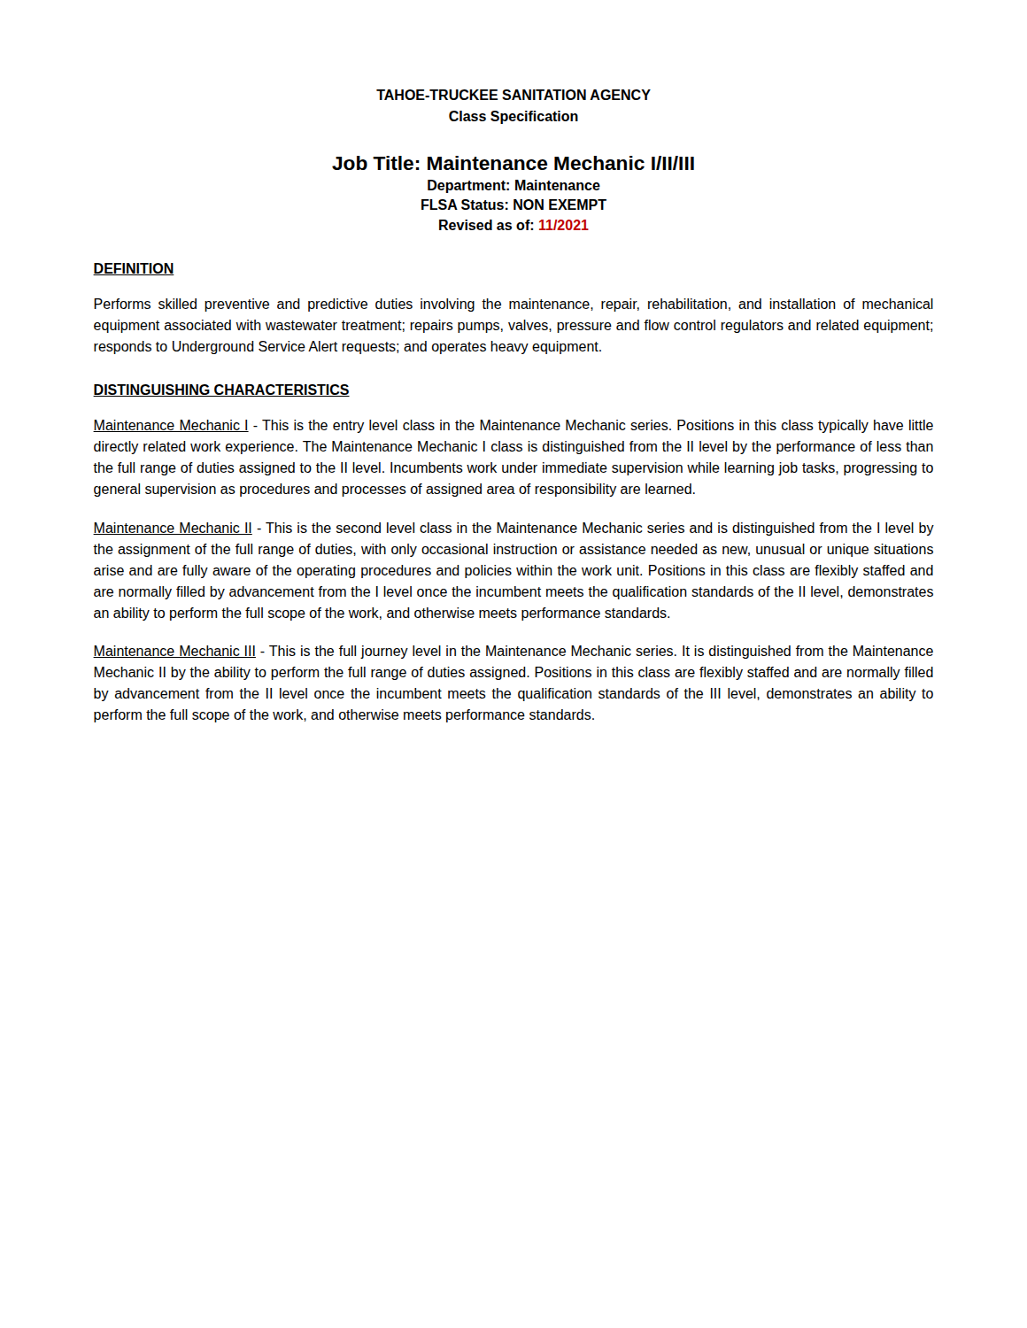TAHOE-TRUCKEE SANITATION AGENCY
Class Specification
Job Title: Maintenance Mechanic I/II/III
Department: Maintenance
FLSA Status: NON EXEMPT
Revised as of: 11/2021
DEFINITION
Performs skilled preventive and predictive duties involving the maintenance, repair, rehabilitation, and installation of mechanical equipment associated with wastewater treatment; repairs pumps, valves, pressure and flow control regulators and related equipment; responds to Underground Service Alert requests; and operates heavy equipment.
DISTINGUISHING CHARACTERISTICS
Maintenance Mechanic I - This is the entry level class in the Maintenance Mechanic series. Positions in this class typically have little directly related work experience. The Maintenance Mechanic I class is distinguished from the II level by the performance of less than the full range of duties assigned to the II level. Incumbents work under immediate supervision while learning job tasks, progressing to general supervision as procedures and processes of assigned area of responsibility are learned.
Maintenance Mechanic II - This is the second level class in the Maintenance Mechanic series and is distinguished from the I level by the assignment of the full range of duties, with only occasional instruction or assistance needed as new, unusual or unique situations arise and are fully aware of the operating procedures and policies within the work unit. Positions in this class are flexibly staffed and are normally filled by advancement from the I level once the incumbent meets the qualification standards of the II level, demonstrates an ability to perform the full scope of the work, and otherwise meets performance standards.
Maintenance Mechanic III - This is the full journey level in the Maintenance Mechanic series. It is distinguished from the Maintenance Mechanic II by the ability to perform the full range of duties assigned. Positions in this class are flexibly staffed and are normally filled by advancement from the II level once the incumbent meets the qualification standards of the III level, demonstrates an ability to perform the full scope of the work, and otherwise meets performance standards.